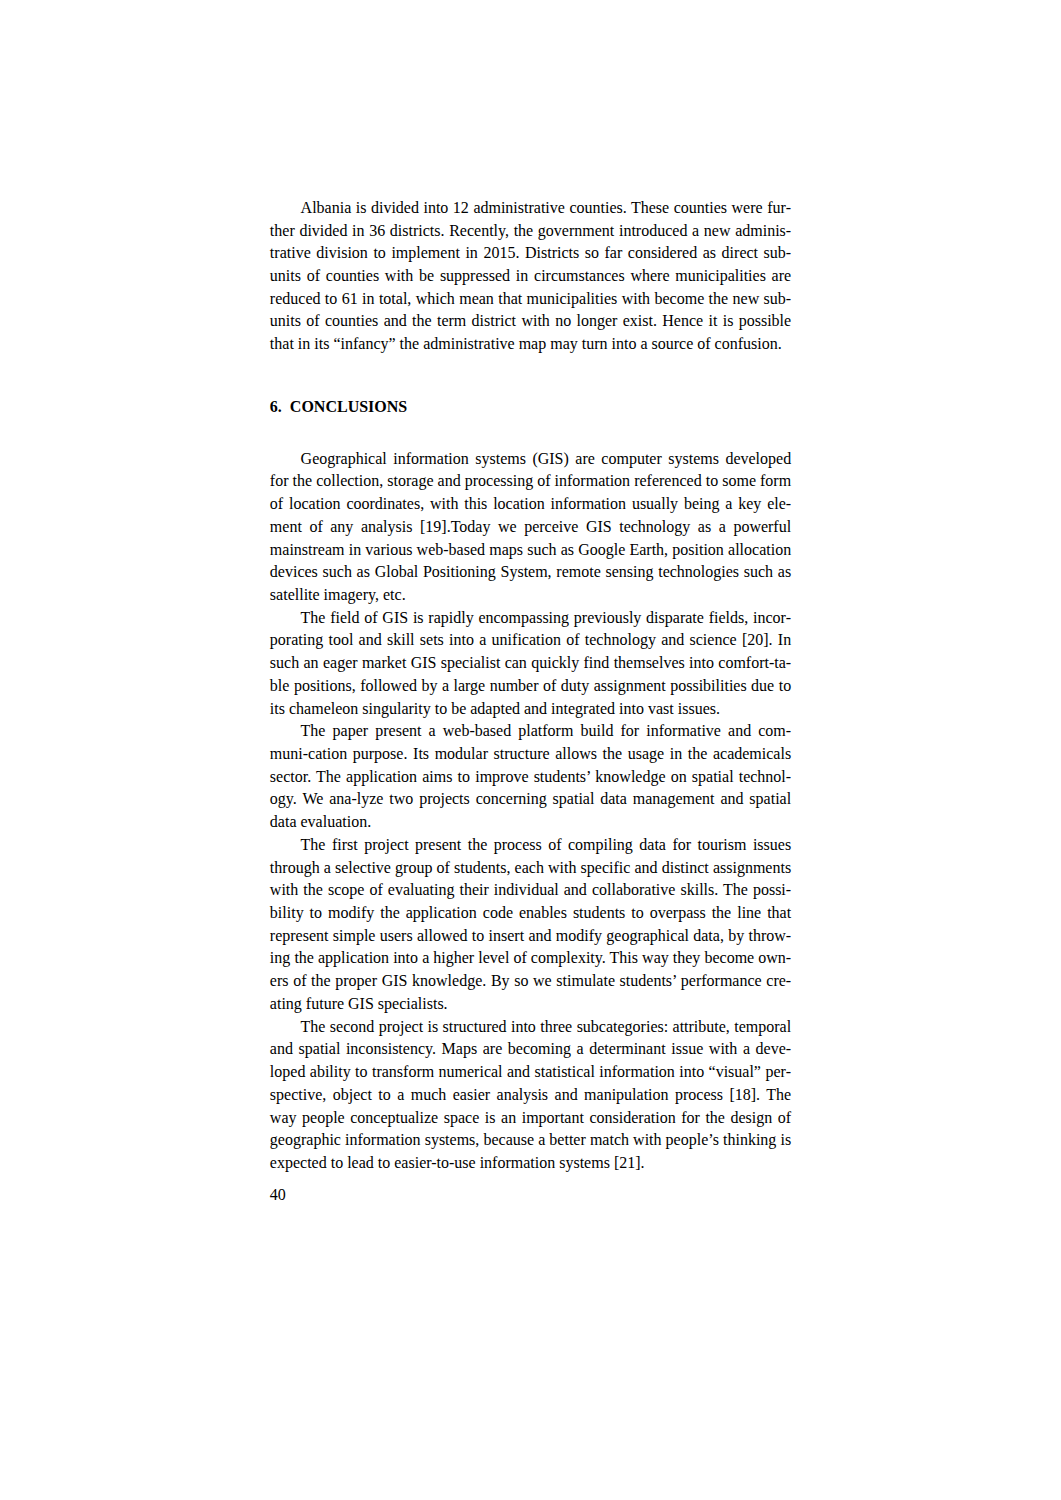Albania is divided into 12 administrative counties. These counties were further divided in 36 districts. Recently, the government introduced a new administrative division to implement in 2015. Districts so far considered as direct sub-units of counties with be suppressed in circumstances where municipalities are reduced to 61 in total, which mean that municipalities with become the new sub-units of counties and the term district with no longer exist. Hence it is possible that in its “infancy” the administrative map may turn into a source of confusion.
6. CONCLUSIONS
Geographical information systems (GIS) are computer systems developed for the collection, storage and processing of information referenced to some form of location coordinates, with this location information usually being a key element of any analysis [19].Today we perceive GIS technology as a powerful mainstream in various web-based maps such as Google Earth, position allocation devices such as Global Positioning System, remote sensing technologies such as satellite imagery, etc.
The field of GIS is rapidly encompassing previously disparate fields, incorporating tool and skill sets into a unification of technology and science [20]. In such an eager market GIS specialist can quickly find themselves into comfort-table positions, followed by a large number of duty assignment possibilities due to its chameleon singularity to be adapted and integrated into vast issues.
The paper present a web-based platform build for informative and communi-cation purpose. Its modular structure allows the usage in the academicals sector. The application aims to improve students’ knowledge on spatial technology. We ana-lyze two projects concerning spatial data management and spatial data evaluation.
The first project present the process of compiling data for tourism issues through a selective group of students, each with specific and distinct assignments with the scope of evaluating their individual and collaborative skills. The possibility to modify the application code enables students to overpass the line that represent simple users allowed to insert and modify geographical data, by throwing the application into a higher level of complexity. This way they become owners of the proper GIS knowledge. By so we stimulate students’ performance creating future GIS specialists.
The second project is structured into three subcategories: attribute, temporal and spatial inconsistency. Maps are becoming a determinant issue with a deve-loped ability to transform numerical and statistical information into “visual” perspective, object to a much easier analysis and manipulation process [18]. The way people conceptualize space is an important consideration for the design of geographic information systems, because a better match with people’s thinking is expected to lead to easier-to-use information systems [21].
40